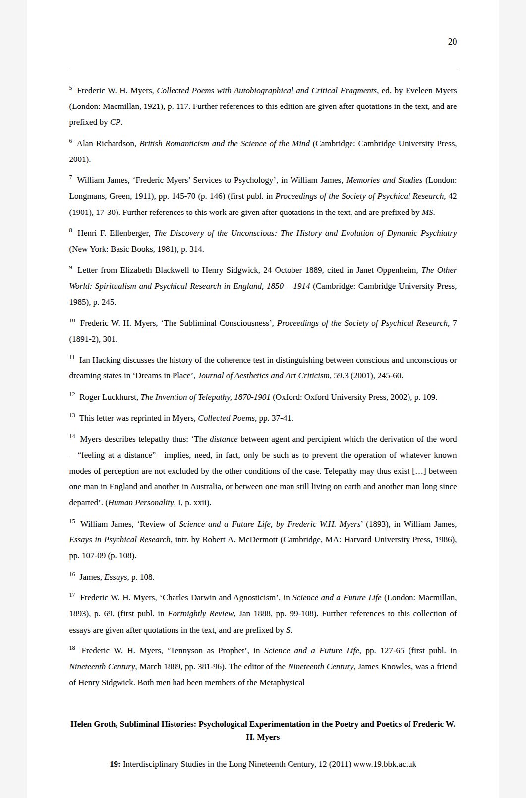20
5 Frederic W. H. Myers, Collected Poems with Autobiographical and Critical Fragments, ed. by Eveleen Myers (London: Macmillan, 1921), p. 117. Further references to this edition are given after quotations in the text, and are prefixed by CP.
6 Alan Richardson, British Romanticism and the Science of the Mind (Cambridge: Cambridge University Press, 2001).
7 William James, ‘Frederic Myers’ Services to Psychology’, in William James, Memories and Studies (London: Longmans, Green, 1911), pp. 145-70 (p. 146) (first publ. in Proceedings of the Society of Psychical Research, 42 (1901), 17-30). Further references to this work are given after quotations in the text, and are prefixed by MS.
8 Henri F. Ellenberger, The Discovery of the Unconscious: The History and Evolution of Dynamic Psychiatry (New York: Basic Books, 1981), p. 314.
9 Letter from Elizabeth Blackwell to Henry Sidgwick, 24 October 1889, cited in Janet Oppenheim, The Other World: Spiritualism and Psychical Research in England, 1850 – 1914 (Cambridge: Cambridge University Press, 1985), p. 245.
10 Frederic W. H. Myers, ‘The Subliminal Consciousness’, Proceedings of the Society of Psychical Research, 7 (1891-2), 301.
11 Ian Hacking discusses the history of the coherence test in distinguishing between conscious and unconscious or dreaming states in ‘Dreams in Place’, Journal of Aesthetics and Art Criticism, 59.3 (2001), 245-60.
12 Roger Luckhurst, The Invention of Telepathy, 1870-1901 (Oxford: Oxford University Press, 2002), p. 109.
13 This letter was reprinted in Myers, Collected Poems, pp. 37-41.
14 Myers describes telepathy thus: ‘The distance between agent and percipient which the derivation of the word—“feeling at a distance”—implies, need, in fact, only be such as to prevent the operation of whatever known modes of perception are not excluded by the other conditions of the case. Telepathy may thus exist […] between one man in England and another in Australia, or between one man still living on earth and another man long since departed’. (Human Personality, I, p. xxii).
15 William James, ‘Review of Science and a Future Life, by Frederic W.H. Myers’ (1893), in William James, Essays in Psychical Research, intr. by Robert A. McDermott (Cambridge, MA: Harvard University Press, 1986), pp. 107-09 (p. 108).
16 James, Essays, p. 108.
17 Frederic W. H. Myers, ‘Charles Darwin and Agnosticism’, in Science and a Future Life (London: Macmillan, 1893), p. 69. (first publ. in Fortnightly Review, Jan 1888, pp. 99-108). Further references to this collection of essays are given after quotations in the text, and are prefixed by S.
18 Frederic W. H. Myers, ‘Tennyson as Prophet’, in Science and a Future Life, pp. 127-65 (first publ. in Nineteenth Century, March 1889, pp. 381-96). The editor of the Nineteenth Century, James Knowles, was a friend of Henry Sidgwick. Both men had been members of the Metaphysical
Helen Groth, Subliminal Histories: Psychological Experimentation in the Poetry and Poetics of Frederic W. H. Myers
19: Interdisciplinary Studies in the Long Nineteenth Century, 12 (2011) www.19.bbk.ac.uk